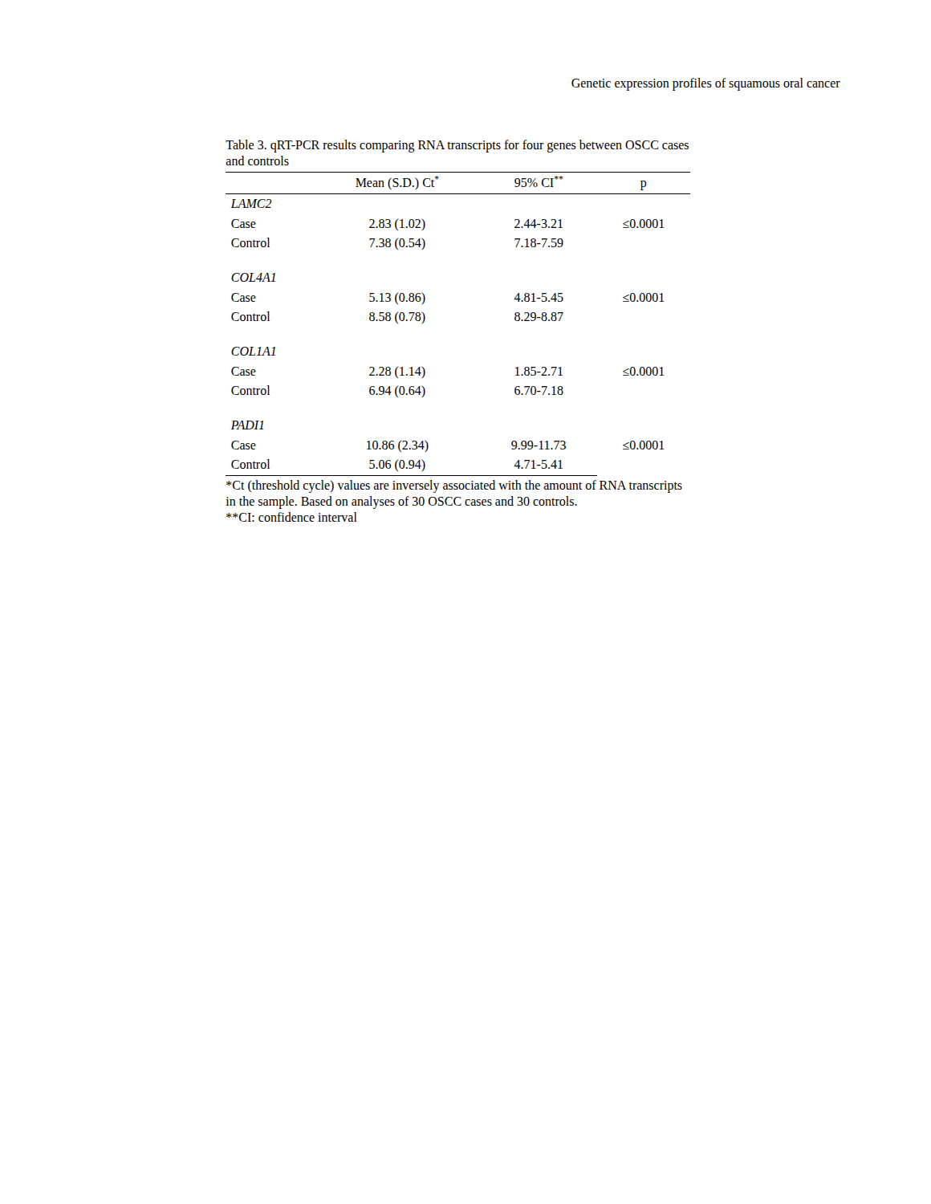Genetic expression profiles of squamous oral cancer
Table 3. qRT-PCR results comparing RNA transcripts for four genes between OSCC cases and controls
| | Mean (S.D.) Ct * | 95% CI ** | p |
| --- | --- | --- | --- |
| LAMC2 |
| Case | 2.83 (1.02) | 2.44-3.21 | ≤0.0001 |
| Control | 7.38 (0.54) | 7.18-7.59 |
| COL4A1 |
| Case | 5.13 (0.86) | 4.81-5.45 | ≤0.0001 |
| Control | 8.58 (0.78) | 8.29-8.87 |
| COL1A1 |
| Case | 2.28 (1.14) | 1.85-2.71 | ≤0.0001 |
| Control | 6.94 (0.64) | 6.70-7.18 |
| PADI1 |
| Case | 10.86 (2.34) | 9.99-11.73 | ≤0.0001 |
| Control | 5.06 (0.94) | 4.71-5.41 |
*Ct (threshold cycle) values are inversely associated with the amount of RNA transcripts in the sample. Based on analyses of 30 OSCC cases and 30 controls.
**CI: confidence interval